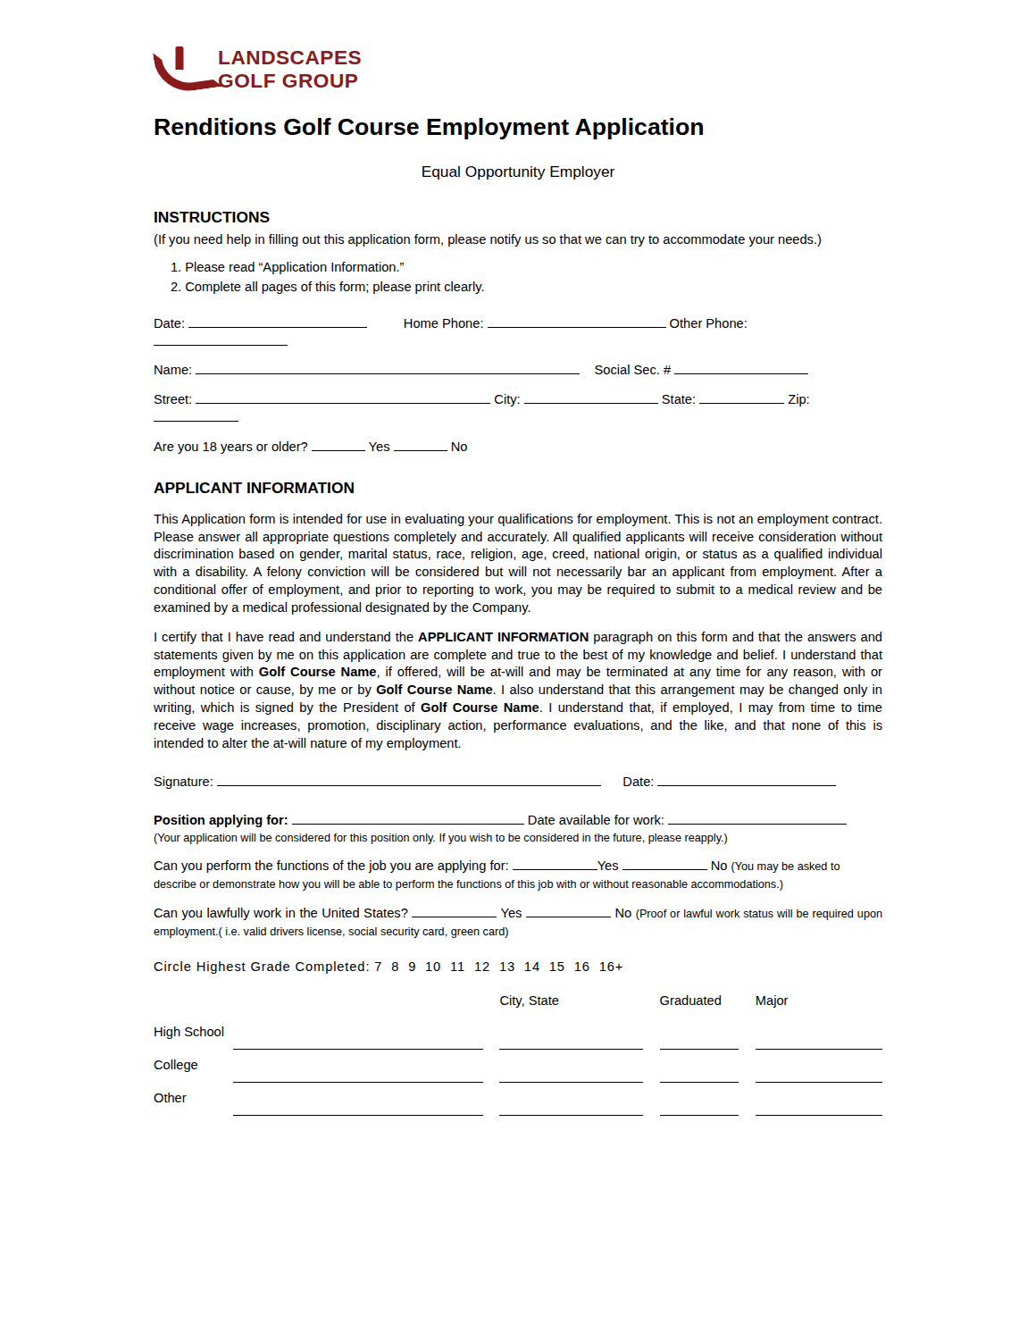LANDSCAPES
GOLF GROUP
Renditions Golf Course Employment Application
Equal Opportunity Employer
Instructions
(If you need help in filling out this application form, please notify us so that we can try to accommodate your needs.)
Please read “Application Information.”
Complete all pages of this form; please print clearly.
Date: Home Phone: Other Phone:
Name: Social Sec. #
Street: City: State: Zip:
Are you 18 years or older? Yes No
Applicant Information
This Application form is intended for use in evaluating your qualifications for employment. This is not an employment contract. Please answer all appropriate questions completely and accurately. All qualified applicants will receive consideration without discrimination based on gender, marital status, race, religion, age, creed, national origin, or status as a qualified individual with a disability. A felony conviction will be considered but will not necessarily bar an applicant from employment. After a conditional offer of employment, and prior to reporting to work, you may be required to submit to a medical review and be examined by a medical professional designated by the Company.
I certify that I have read and understand the APPLICANT INFORMATION paragraph on this form and that the answers and statements given by me on this application are complete and true to the best of my knowledge and belief. I understand that employment with Golf Course Name, if offered, will be at-will and may be terminated at any time for any reason, with or without notice or cause, by me or by Golf Course Name. I also understand that this arrangement may be changed only in writing, which is signed by the President of Golf Course Name. I understand that, if employed, I may from time to time receive wage increases, promotion, disciplinary action, performance evaluations, and the like, and that none of this is intended to alter the at-will nature of my employment.
Signature: Date:
Position applying for: Date available for work:
(Your application will be considered for this position only. If you wish to be considered in the future, please reapply.)
Can you perform the functions of the job you are applying for: Yes No (You may be asked to describe or demonstrate how you will be able to perform the functions of this job with or without reasonable accommodations.)
Can you lawfully work in the United States? Yes No (Proof or lawful work status will be required upon employment.( i.e. valid drivers license, social security card, green card)
Circle Highest Grade Completed: 7 8 9 10 11 12 13 14 15 16 16+
| | | | City, State | | Graduated | | Major |
| --- | --- | --- | --- | --- | --- | --- | --- |
| High School | | | | | | | |
| College | | | | | | | |
| Other | | | | | | | |